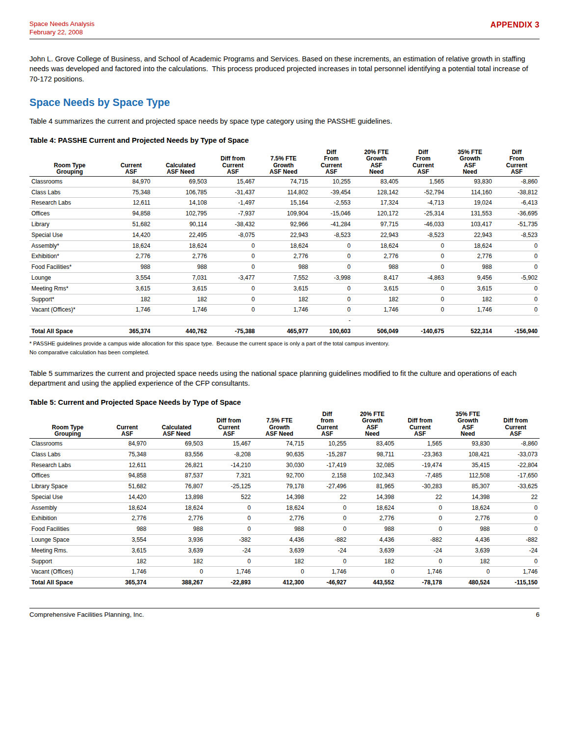Space Needs Analysis
February 22, 2008
APPENDIX 3
John L. Grove College of Business, and School of Academic Programs and Services. Based on these increments, an estimation of relative growth in staffing needs was developed and factored into the calculations. This process produced projected increases in total personnel identifying a potential total increase of 70-172 positions.
Space Needs by Space Type
Table 4 summarizes the current and projected space needs by space type category using the PASSHE guidelines.
Table 4: PASSHE Current and Projected Needs by Type of Space
| Room Type Grouping | Current ASF | Calculated ASF Need | Diff from Current ASF | 7.5% FTE Growth ASF Need | Diff From Current ASF | 20% FTE Growth ASF Need | Diff From Current ASF | 35% FTE Growth ASF Need | Diff From Current ASF |
| --- | --- | --- | --- | --- | --- | --- | --- | --- | --- |
| Classrooms | 84,970 | 69,503 | 15,467 | 74,715 | 10,255 | 83,405 | 1,565 | 93,830 | -8,860 |
| Class Labs | 75,348 | 106,785 | -31,437 | 114,802 | -39,454 | 128,142 | -52,794 | 114,160 | -38,812 |
| Research Labs | 12,611 | 14,108 | -1,497 | 15,164 | -2,553 | 17,324 | -4,713 | 19,024 | -6,413 |
| Offices | 94,858 | 102,795 | -7,937 | 109,904 | -15,046 | 120,172 | -25,314 | 131,553 | -36,695 |
| Library | 51,682 | 90,114 | -38,432 | 92,966 | -41,284 | 97,715 | -46,033 | 103,417 | -51,735 |
| Special Use | 14,420 | 22,495 | -8,075 | 22,943 | -8,523 | 22,943 | -8,523 | 22,943 | -8,523 |
| Assembly* | 18,624 | 18,624 | 0 | 18,624 | 0 | 18,624 | 0 | 18,624 | 0 |
| Exhibition* | 2,776 | 2,776 | 0 | 2,776 | 0 | 2,776 | 0 | 2,776 | 0 |
| Food Facilities* | 988 | 988 | 0 | 988 | 0 | 988 | 0 | 988 | 0 |
| Lounge | 3,554 | 7,031 | -3,477 | 7,552 | -3,998 | 8,417 | -4,863 | 9,456 | -5,902 |
| Meeting Rms* | 3,615 | 3,615 | 0 | 3,615 | 0 | 3,615 | 0 | 3,615 | 0 |
| Support* | 182 | 182 | 0 | 182 | 0 | 182 | 0 | 182 | 0 |
| Vacant (Offices)* | 1,746 | 1,746 | 0 | 1,746 | 0 | 1,746 | 0 | 1,746 | 0 |
| | | | | | - | | | | |
| Total All Space | 365,374 | 440,762 | -75,388 | 465,977 | 100,603 | 506,049 | -140,675 | 522,314 | -156,940 |
* PASSHE guidelines provide a campus wide allocation for this space type. Because the current space is only a part of the total campus inventory.
No comparative calculation has been completed.
Table 5 summarizes the current and projected space needs using the national space planning guidelines modified to fit the culture and operations of each department and using the applied experience of the CFP consultants.
Table 5: Current and Projected Space Needs by Type of Space
| Room Type Grouping | Current ASF | Calculated ASF Need | Diff from Current ASF | 7.5% FTE Growth ASF Need | Diff from Current ASF | 20% FTE Growth ASF Need | Diff from Current ASF | 35% FTE Growth ASF Need | Diff from Current ASF |
| --- | --- | --- | --- | --- | --- | --- | --- | --- | --- |
| Classrooms | 84,970 | 69,503 | 15,467 | 74,715 | 10,255 | 83,405 | 1,565 | 93,830 | -8,860 |
| Class Labs | 75,348 | 83,556 | -8,208 | 90,635 | -15,287 | 98,711 | -23,363 | 108,421 | -33,073 |
| Research Labs | 12,611 | 26,821 | -14,210 | 30,030 | -17,419 | 32,085 | -19,474 | 35,415 | -22,804 |
| Offices | 94,858 | 87,537 | 7,321 | 92,700 | 2,158 | 102,343 | -7,485 | 112,508 | -17,650 |
| Library Space | 51,682 | 76,807 | -25,125 | 79,178 | -27,496 | 81,965 | -30,283 | 85,307 | -33,625 |
| Special Use | 14,420 | 13,898 | 522 | 14,398 | 22 | 14,398 | 22 | 14,398 | 22 |
| Assembly | 18,624 | 18,624 | 0 | 18,624 | 0 | 18,624 | 0 | 18,624 | 0 |
| Exhibition | 2,776 | 2,776 | 0 | 2,776 | 0 | 2,776 | 0 | 2,776 | 0 |
| Food Facilities | 988 | 988 | 0 | 988 | 0 | 988 | 0 | 988 | 0 |
| Lounge Space | 3,554 | 3,936 | -382 | 4,436 | -882 | 4,436 | -882 | 4,436 | -882 |
| Meeting Rms. | 3,615 | 3,639 | -24 | 3,639 | -24 | 3,639 | -24 | 3,639 | -24 |
| Support | 182 | 182 | 0 | 182 | 0 | 182 | 0 | 182 | 0 |
| Vacant (Offices) | 1,746 | 0 | 1,746 | 0 | 1,746 | 0 | 1,746 | 0 | 1,746 |
| Total All Space | 365,374 | 388,267 | -22,893 | 412,300 | -46,927 | 443,552 | -78,178 | 480,524 | -115,150 |
Comprehensive Facilities Planning, Inc.
6